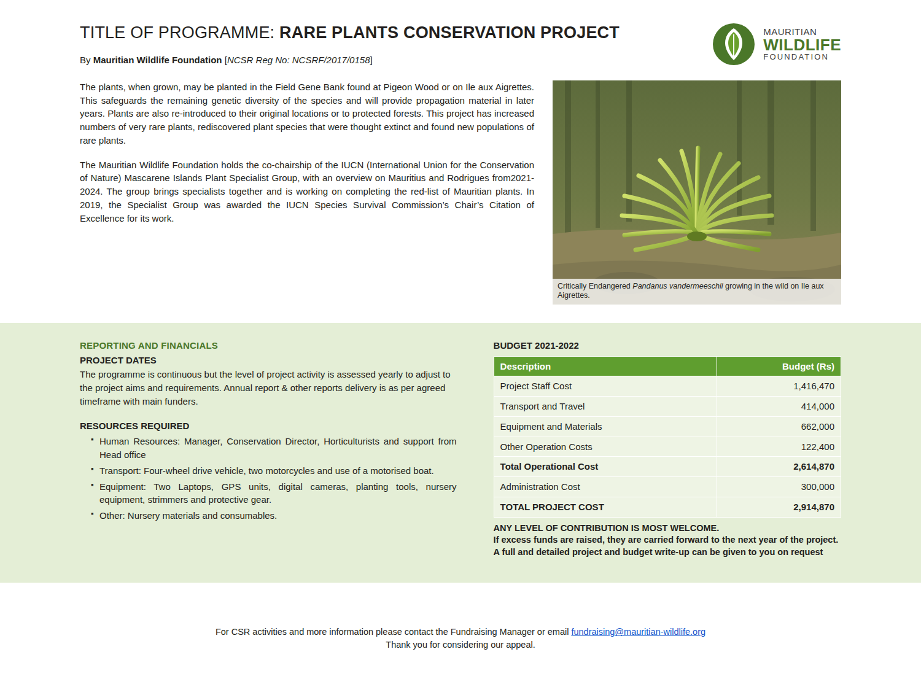TITLE OF PROGRAMME: RARE PLANTS CONSERVATION PROJECT
By Mauritian Wildlife Foundation [NCSR Reg No: NCSRF/2017/0158]
MAURITIAN
WILDLIFE
FOUNDATION
The plants, when grown, may be planted in the Field Gene Bank found at Pigeon Wood or on Ile aux Aigrettes. This safeguards the remaining genetic diversity of the species and will provide propagation material in later years. Plants are also re-introduced to their original locations or to protected forests. This project has increased numbers of very rare plants, rediscovered plant species that were thought extinct and found new populations of rare plants.
The Mauritian Wildlife Foundation holds the co-chairship of the IUCN (International Union for the Conservation of Nature) Mascarene Islands Plant Specialist Group, with an overview on Mauritius and Rodrigues from2021-2024. The group brings specialists together and is working on completing the red-list of Mauritian plants. In 2019, the Specialist Group was awarded the IUCN Species Survival Commission’s Chair’s Citation of Excellence for its work.
Critically Endangered Pandanus vandermeeschii growing in the wild on Ile aux Aigrettes.
REPORTING AND FINANCIALS
PROJECT DATES
The programme is continuous but the level of project activity is assessed yearly to adjust to the project aims and requirements. Annual report & other reports delivery is as per agreed timeframe with main funders.
RESOURCES REQUIRED
Human Resources: Manager, Conservation Director, Horticulturists and support from Head office
Transport: Four-wheel drive vehicle, two motorcycles and use of a motorised boat.
Equipment: Two Laptops, GPS units, digital cameras, planting tools, nursery equipment, strimmers and protective gear.
Other: Nursery materials and consumables.
BUDGET 2021-2022
| Description | Budget (Rs) |
| --- | --- |
| Project Staff Cost | 1,416,470 |
| Transport and Travel | 414,000 |
| Equipment and Materials | 662,000 |
| Other Operation Costs | 122,400 |
| Total Operational Cost | 2,614,870 |
| Administration Cost | 300,000 |
| TOTAL PROJECT COST | 2,914,870 |
ANY LEVEL OF CONTRIBUTION IS MOST WELCOME. If excess funds are raised, they are carried forward to the next year of the project. A full and detailed project and budget write-up can be given to you on request
For CSR activities and more information please contact the Fundraising Manager or email fundraising@mauritian-wildlife.org
Thank you for considering our appeal.